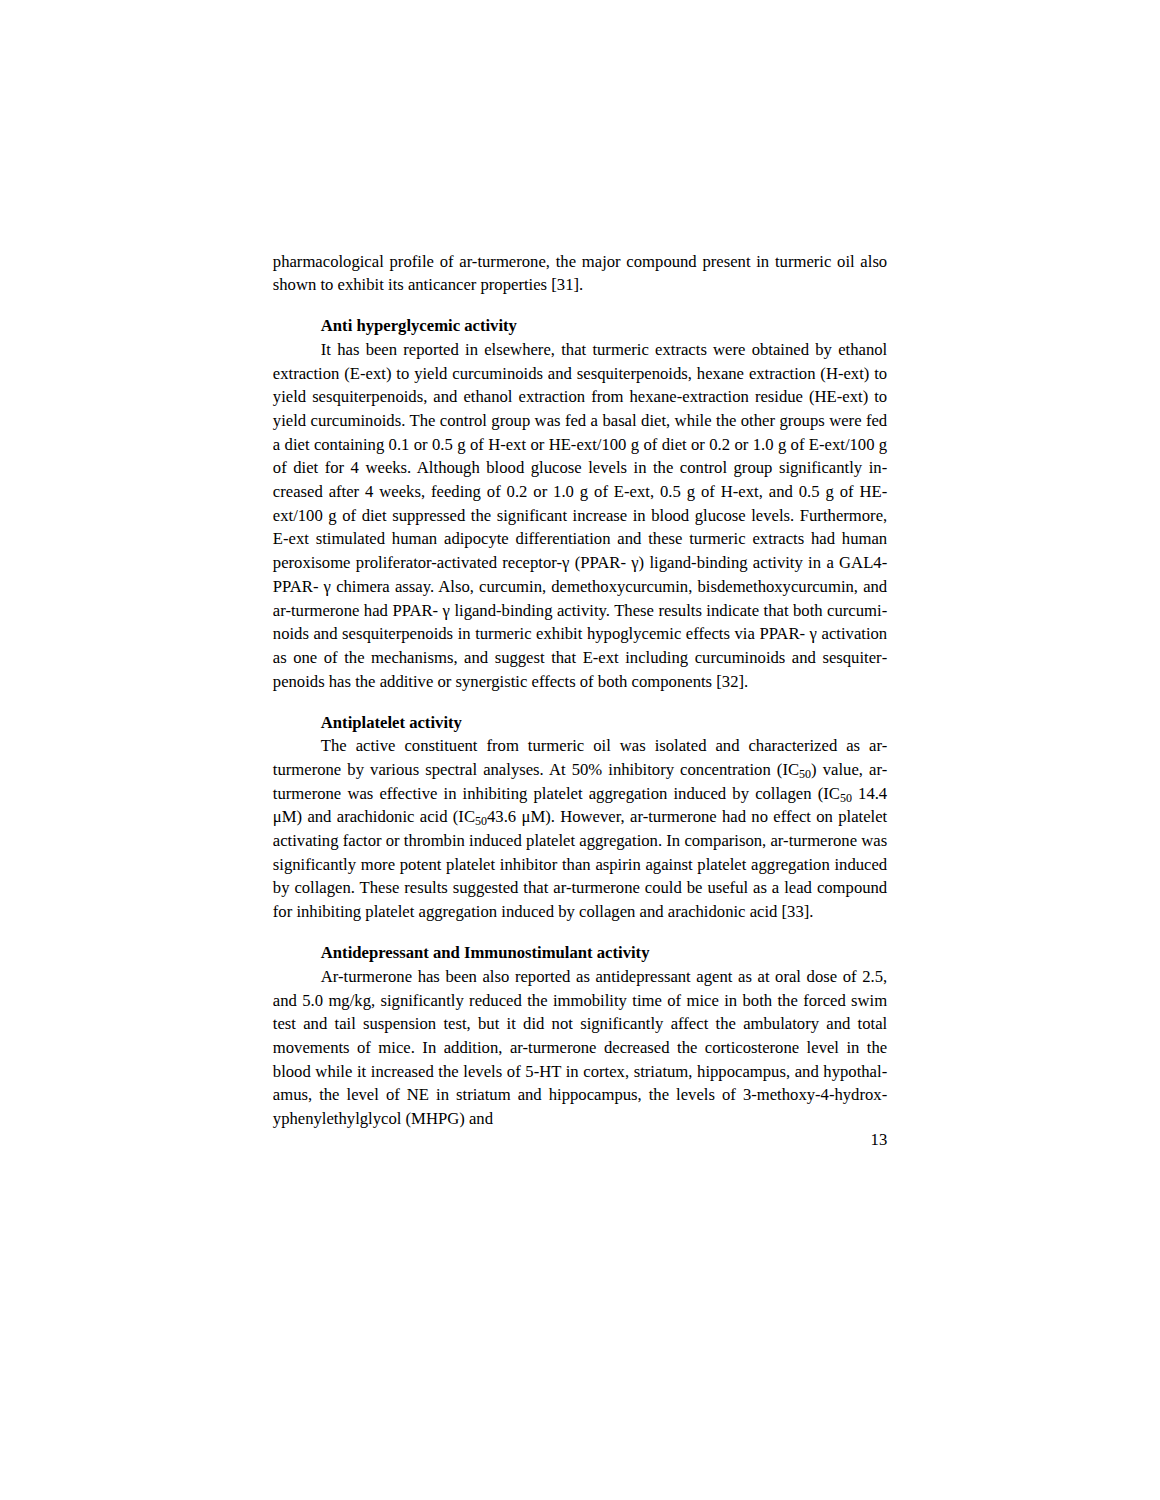pharmacological profile of ar-turmerone, the major compound present in turmeric oil also shown to exhibit its anticancer properties [31].
Anti hyperglycemic activity
It has been reported in elsewhere, that turmeric extracts were obtained by ethanol extraction (E-ext) to yield curcuminoids and sesquiterpenoids, hexane extraction (H-ext) to yield sesquiterpenoids, and ethanol extraction from hexane-extraction residue (HE-ext) to yield curcuminoids. The control group was fed a basal diet, while the other groups were fed a diet containing 0.1 or 0.5 g of H-ext or HE-ext/100 g of diet or 0.2 or 1.0 g of E-ext/100 g of diet for 4 weeks. Although blood glucose levels in the control group significantly increased after 4 weeks, feeding of 0.2 or 1.0 g of E-ext, 0.5 g of H-ext, and 0.5 g of HE-ext/100 g of diet suppressed the significant increase in blood glucose levels. Furthermore, E-ext stimulated human adipocyte differentiation and these turmeric extracts had human peroxisome proliferator-activated receptor-γ (PPAR- γ) ligand-binding activity in a GAL4-PPAR- γ chimera assay. Also, curcumin, demethoxycurcumin, bisdemethoxycurcumin, and ar-turmerone had PPAR- γ ligand-binding activity. These results indicate that both curcuminoids and sesquiterpenoids in turmeric exhibit hypoglycemic effects via PPAR- γ activation as one of the mechanisms, and suggest that E-ext including curcuminoids and sesquiterpenoids has the additive or synergistic effects of both components [32].
Antiplatelet activity
The active constituent from turmeric oil was isolated and characterized as ar-turmerone by various spectral analyses. At 50% inhibitory concentration (IC50) value, ar-turmerone was effective in inhibiting platelet aggregation induced by collagen (IC50 14.4 μM) and arachidonic acid (IC5043.6 μM). However, ar-turmerone had no effect on platelet activating factor or thrombin induced platelet aggregation. In comparison, ar-turmerone was significantly more potent platelet inhibitor than aspirin against platelet aggregation induced by collagen. These results suggested that ar-turmerone could be useful as a lead compound for inhibiting platelet aggregation induced by collagen and arachidonic acid [33].
Antidepressant and Immunostimulant activity
Ar-turmerone has been also reported as antidepressant agent as at oral dose of 2.5, and 5.0 mg/kg, significantly reduced the immobility time of mice in both the forced swim test and tail suspension test, but it did not significantly affect the ambulatory and total movements of mice. In addition, ar-turmerone decreased the corticosterone level in the blood while it increased the levels of 5-HT in cortex, striatum, hippocampus, and hypothalamus, the level of NE in striatum and hippocampus, the levels of 3-methoxy-4-hydroxyphenylethylglycol (MHPG) and
13